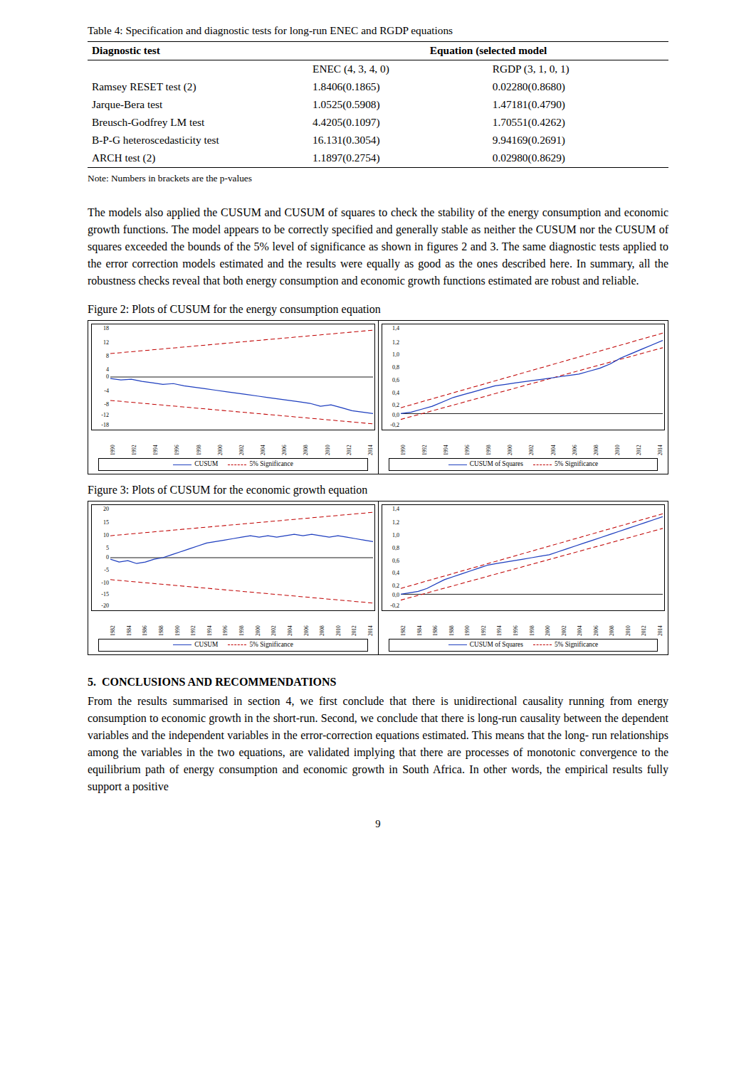Table 4: Specification and diagnostic tests for long-run ENEC and RGDP equations
| Diagnostic test | Equation (selected model |
| --- | --- |
| | ENEC (4, 3, 4, 0) | RGDP (3, 1, 0, 1) |
| Ramsey RESET test (2) | 1.8406(0.1865) | 0.02280(0.8680) |
| Jarque-Bera test | 1.0525(0.5908) | 1.47181(0.4790) |
| Breusch-Godfrey LM test | 4.4205(0.1097) | 1.70551(0.4262) |
| B-P-G heteroscedasticity test | 16.131(0.3054) | 9.94169(0.2691) |
| ARCH test (2) | 1.1897(0.2754) | 0.02980(0.8629) |
Note: Numbers in brackets are the p-values
The models also applied the CUSUM and CUSUM of squares to check the stability of the energy consumption and economic growth functions. The model appears to be correctly specified and generally stable as neither the CUSUM nor the CUSUM of squares exceeded the bounds of the 5% level of significance as shown in figures 2 and 3. The same diagnostic tests applied to the error correction models estimated and the results were equally as good as the ones described here. In summary, all the robustness checks reveal that both energy consumption and economic growth functions estimated are robust and reliable.
Figure 2: Plots of CUSUM for the energy consumption equation
18 12 8 4 0 -4 -8 -12 -18
1990199219941996199820002002200420062008201020122014
CUSUM 5% Significance
1,4 1,2 1,0 0,8 0,6 0,4 0,2 0,0 -0,2
1990199219941996199820002002200420062008201020122014
CUSUM of Squares 5% Significance
Figure 3: Plots of CUSUM for the economic growth equation
20 15 10 5 0 -5 -10 -15 -20
19821984198619881990199219941996199820002002200420062008201020122014
CUSUM 5% Significance
1,4 1,2 1,0 0,8 0,6 0,4 0,2 0,0 -0,2
19821984198619881990199219941996199820002002200420062008201020122014
CUSUM of Squares 5% Significance
5. CONCLUSIONS AND RECOMMENDATIONS
From the results summarised in section 4, we first conclude that there is unidirectional causality running from energy consumption to economic growth in the short-run. Second, we conclude that there is long-run causality between the dependent variables and the independent variables in the error-correction equations estimated. This means that the long- run relationships among the variables in the two equations, are validated implying that there are processes of monotonic convergence to the equilibrium path of energy consumption and economic growth in South Africa. In other words, the empirical results fully support a positive
9